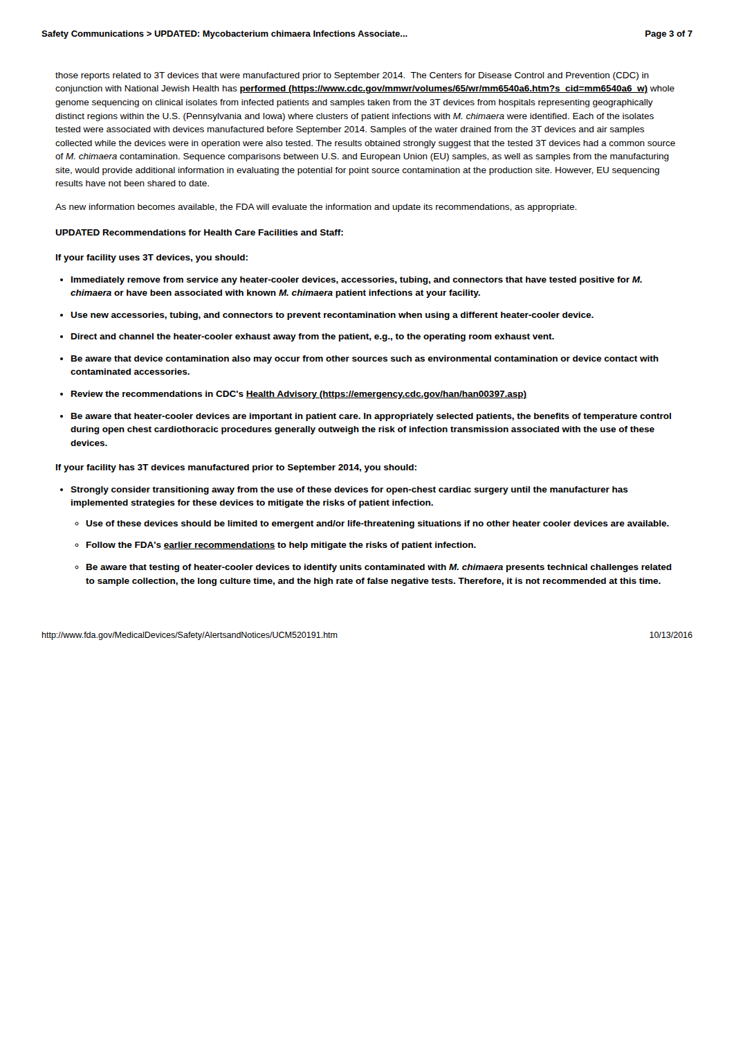Safety Communications > UPDATED: Mycobacterium chimaera Infections Associate... Page 3 of 7
those reports related to 3T devices that were manufactured prior to September 2014. The Centers for Disease Control and Prevention (CDC) in conjunction with National Jewish Health has performed (https://www.cdc.gov/mmwr/volumes/65/wr/mm6540a6.htm?s_cid=mm6540a6_w) whole genome sequencing on clinical isolates from infected patients and samples taken from the 3T devices from hospitals representing geographically distinct regions within the U.S. (Pennsylvania and Iowa) where clusters of patient infections with M. chimaera were identified. Each of the isolates tested were associated with devices manufactured before September 2014. Samples of the water drained from the 3T devices and air samples collected while the devices were in operation were also tested. The results obtained strongly suggest that the tested 3T devices had a common source of M. chimaera contamination. Sequence comparisons between U.S. and European Union (EU) samples, as well as samples from the manufacturing site, would provide additional information in evaluating the potential for point source contamination at the production site. However, EU sequencing results have not been shared to date.
As new information becomes available, the FDA will evaluate the information and update its recommendations, as appropriate.
UPDATED Recommendations for Health Care Facilities and Staff:
If your facility uses 3T devices, you should:
Immediately remove from service any heater-cooler devices, accessories, tubing, and connectors that have tested positive for M. chimaera or have been associated with known M. chimaera patient infections at your facility.
Use new accessories, tubing, and connectors to prevent recontamination when using a different heater-cooler device.
Direct and channel the heater-cooler exhaust away from the patient, e.g., to the operating room exhaust vent.
Be aware that device contamination also may occur from other sources such as environmental contamination or device contact with contaminated accessories.
Review the recommendations in CDC's Health Advisory (https://emergency.cdc.gov/han/han00397.asp)
Be aware that heater-cooler devices are important in patient care. In appropriately selected patients, the benefits of temperature control during open chest cardiothoracic procedures generally outweigh the risk of infection transmission associated with the use of these devices.
If your facility has 3T devices manufactured prior to September 2014, you should:
Strongly consider transitioning away from the use of these devices for open-chest cardiac surgery until the manufacturer has implemented strategies for these devices to mitigate the risks of patient infection.
Use of these devices should be limited to emergent and/or life-threatening situations if no other heater cooler devices are available.
Follow the FDA's earlier recommendations to help mitigate the risks of patient infection.
Be aware that testing of heater-cooler devices to identify units contaminated with M. chimaera presents technical challenges related to sample collection, the long culture time, and the high rate of false negative tests. Therefore, it is not recommended at this time.
http://www.fda.gov/MedicalDevices/Safety/AlertsandNotices/UCM520191.htm 10/13/2016